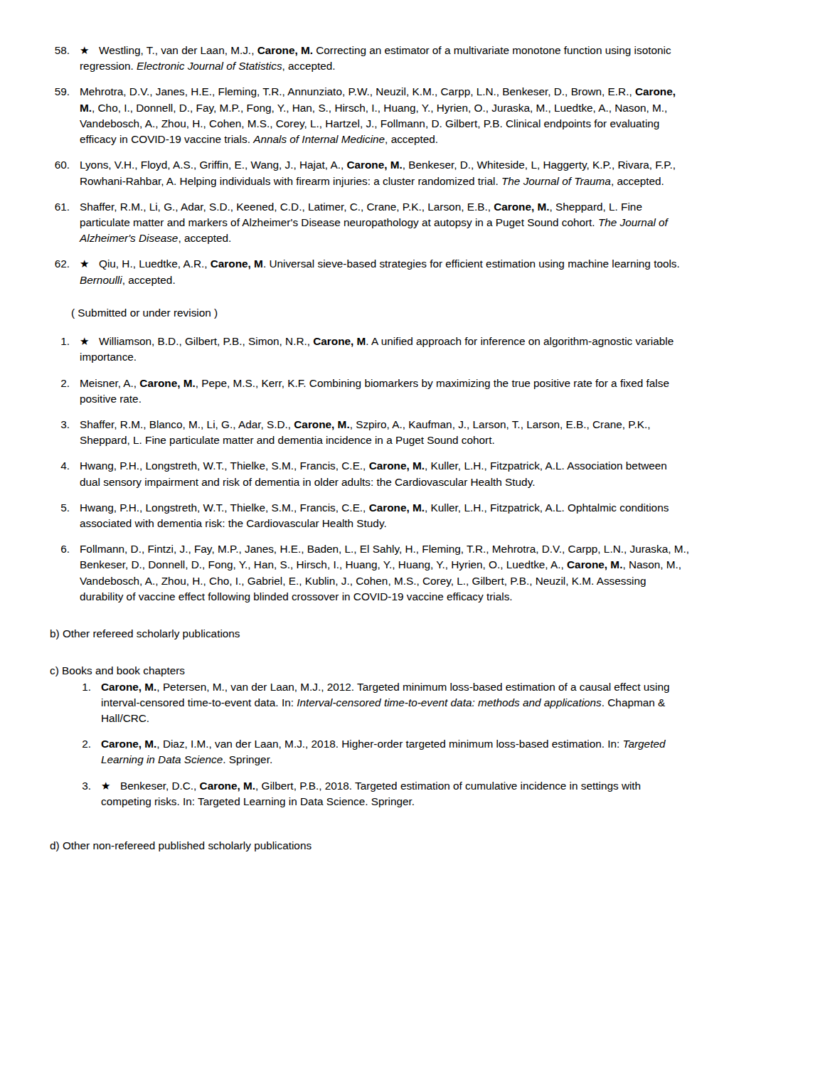58. ★Westling, T., van der Laan, M.J., Carone, M. Correcting an estimator of a multivariate monotone function using isotonic regression. Electronic Journal of Statistics, accepted.
59. Mehrotra, D.V., Janes, H.E., Fleming, T.R., Annunziato, P.W., Neuzil, K.M., Carpp, L.N., Benkeser, D., Brown, E.R., Carone, M., Cho, I., Donnell, D., Fay, M.P., Fong, Y., Han, S., Hirsch, I., Huang, Y., Hyrien, O., Juraska, M., Luedtke, A., Nason, M., Vandebosch, A., Zhou, H., Cohen, M.S., Corey, L., Hartzel, J., Follmann, D. Gilbert, P.B. Clinical endpoints for evaluating efficacy in COVID-19 vaccine trials. Annals of Internal Medicine, accepted.
60. Lyons, V.H., Floyd, A.S., Griffin, E., Wang, J., Hajat, A., Carone, M., Benkeser, D., Whiteside, L, Haggerty, K.P., Rivara, F.P., Rowhani-Rahbar, A. Helping individuals with firearm injuries: a cluster randomized trial. The Journal of Trauma, accepted.
61. Shaffer, R.M., Li, G., Adar, S.D., Keened, C.D., Latimer, C., Crane, P.K., Larson, E.B., Carone, M., Sheppard, L. Fine particulate matter and markers of Alzheimer's Disease neuropathology at autopsy in a Puget Sound cohort. The Journal of Alzheimer's Disease, accepted.
62. ★Qiu, H., Luedtke, A.R., Carone, M. Universal sieve-based strategies for efficient estimation using machine learning tools. Bernoulli, accepted.
( Submitted or under revision )
1. ★Williamson, B.D., Gilbert, P.B., Simon, N.R., Carone, M. A unified approach for inference on algorithm-agnostic variable importance.
2. Meisner, A., Carone, M., Pepe, M.S., Kerr, K.F. Combining biomarkers by maximizing the true positive rate for a fixed false positive rate.
3. Shaffer, R.M., Blanco, M., Li, G., Adar, S.D., Carone, M., Szpiro, A., Kaufman, J., Larson, T., Larson, E.B., Crane, P.K., Sheppard, L. Fine particulate matter and dementia incidence in a Puget Sound cohort.
4. Hwang, P.H., Longstreth, W.T., Thielke, S.M., Francis, C.E., Carone, M., Kuller, L.H., Fitzpatrick, A.L. Association between dual sensory impairment and risk of dementia in older adults: the Cardiovascular Health Study.
5. Hwang, P.H., Longstreth, W.T., Thielke, S.M., Francis, C.E., Carone, M., Kuller, L.H., Fitzpatrick, A.L. Ophtalmic conditions associated with dementia risk: the Cardiovascular Health Study.
6. Follmann, D., Fintzi, J., Fay, M.P., Janes, H.E., Baden, L., El Sahly, H., Fleming, T.R., Mehrotra, D.V., Carpp, L.N., Juraska, M., Benkeser, D., Donnell, D., Fong, Y., Han, S., Hirsch, I., Huang, Y., Huang, Y., Hyrien, O., Luedtke, A., Carone, M., Nason, M., Vandebosch, A., Zhou, H., Cho, I., Gabriel, E., Kublin, J., Cohen, M.S., Corey, L., Gilbert, P.B., Neuzil, K.M. Assessing durability of vaccine effect following blinded crossover in COVID-19 vaccine efficacy trials.
b) Other refereed scholarly publications
c) Books and book chapters
1. Carone, M., Petersen, M., van der Laan, M.J., 2012. Targeted minimum loss-based estimation of a causal effect using interval-censored time-to-event data. In: Interval-censored time-to-event data: methods and applications. Chapman & Hall/CRC.
2. Carone, M., Diaz, I.M., van der Laan, M.J., 2018. Higher-order targeted minimum loss-based estimation. In: Targeted Learning in Data Science. Springer.
3. ★Benkeser, D.C., Carone, M., Gilbert, P.B., 2018. Targeted estimation of cumulative incidence in settings with competing risks. In: Targeted Learning in Data Science. Springer.
d) Other non-refereed published scholarly publications